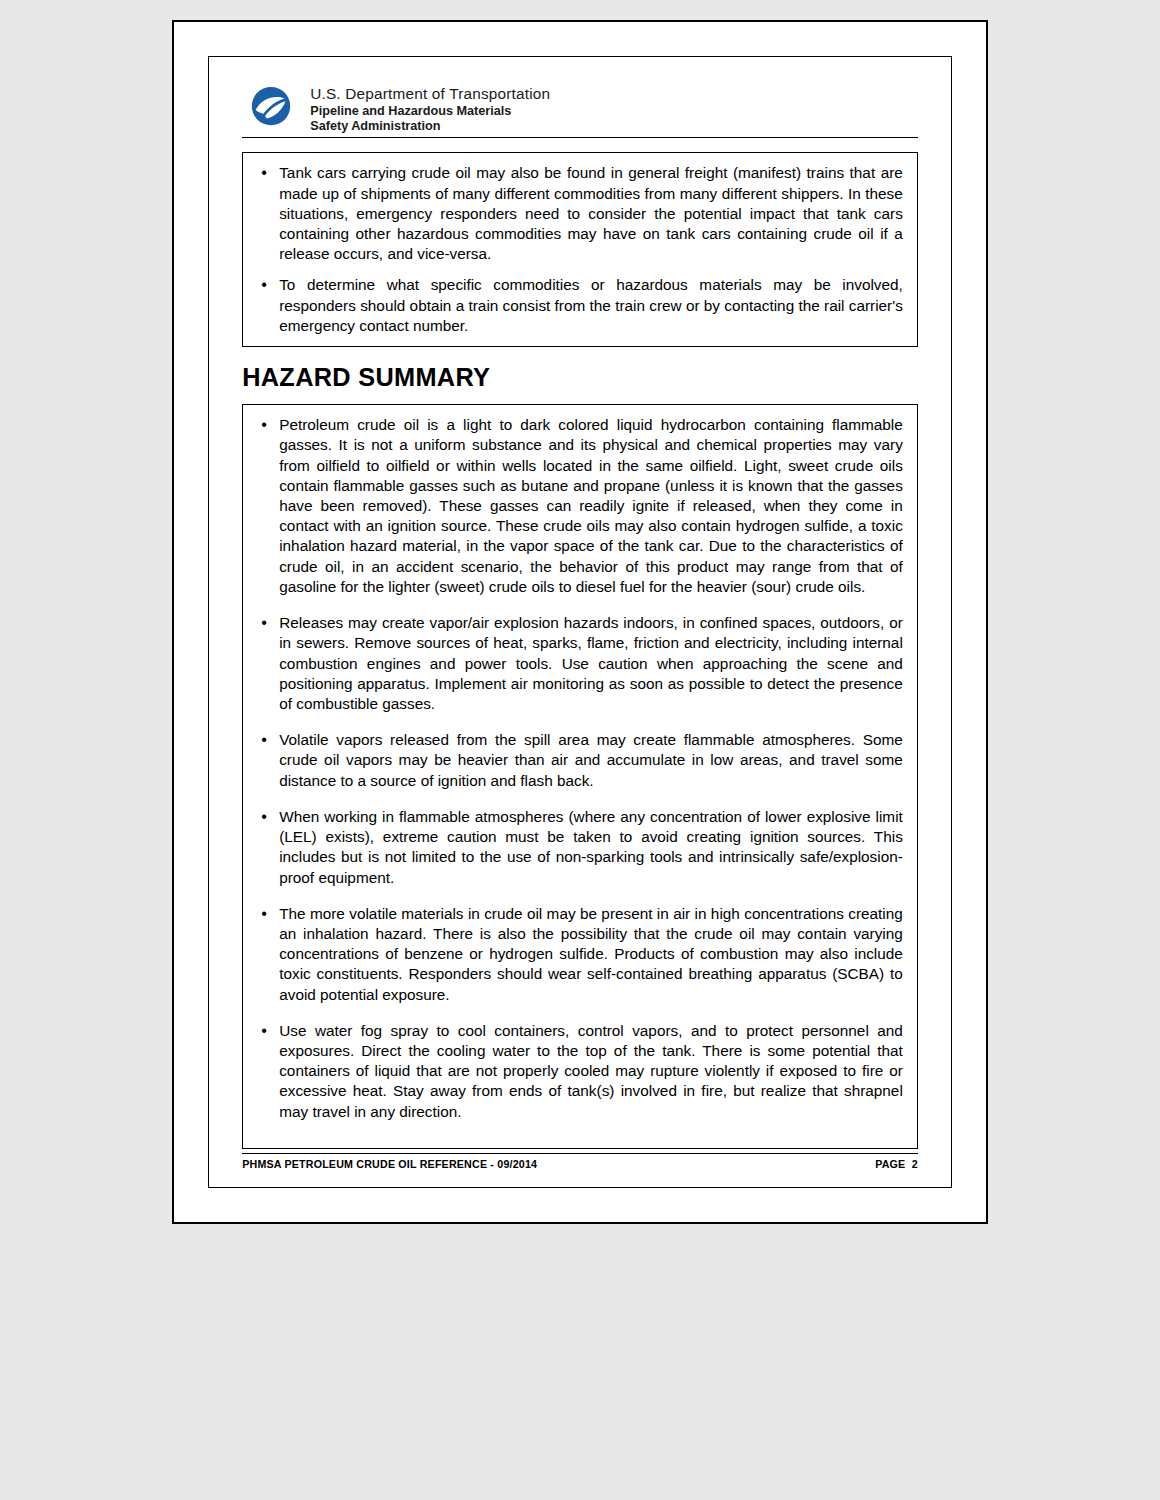U.S. Department of Transportation
Pipeline and Hazardous Materials
Safety Administration
Tank cars carrying crude oil may also be found in general freight (manifest) trains that are made up of shipments of many different commodities from many different shippers. In these situations, emergency responders need to consider the potential impact that tank cars containing other hazardous commodities may have on tank cars containing crude oil if a release occurs, and vice-versa.
To determine what specific commodities or hazardous materials may be involved, responders should obtain a train consist from the train crew or by contacting the rail carrier's emergency contact number.
HAZARD SUMMARY
Petroleum crude oil is a light to dark colored liquid hydrocarbon containing flammable gasses. It is not a uniform substance and its physical and chemical properties may vary from oilfield to oilfield or within wells located in the same oilfield. Light, sweet crude oils contain flammable gasses such as butane and propane (unless it is known that the gasses have been removed). These gasses can readily ignite if released, when they come in contact with an ignition source. These crude oils may also contain hydrogen sulfide, a toxic inhalation hazard material, in the vapor space of the tank car. Due to the characteristics of crude oil, in an accident scenario, the behavior of this product may range from that of gasoline for the lighter (sweet) crude oils to diesel fuel for the heavier (sour) crude oils.
Releases may create vapor/air explosion hazards indoors, in confined spaces, outdoors, or in sewers. Remove sources of heat, sparks, flame, friction and electricity, including internal combustion engines and power tools. Use caution when approaching the scene and positioning apparatus. Implement air monitoring as soon as possible to detect the presence of combustible gasses.
Volatile vapors released from the spill area may create flammable atmospheres. Some crude oil vapors may be heavier than air and accumulate in low areas, and travel some distance to a source of ignition and flash back.
When working in flammable atmospheres (where any concentration of lower explosive limit (LEL) exists), extreme caution must be taken to avoid creating ignition sources. This includes but is not limited to the use of non-sparking tools and intrinsically safe/explosion-proof equipment.
The more volatile materials in crude oil may be present in air in high concentrations creating an inhalation hazard. There is also the possibility that the crude oil may contain varying concentrations of benzene or hydrogen sulfide. Products of combustion may also include toxic constituents. Responders should wear self-contained breathing apparatus (SCBA) to avoid potential exposure.
Use water fog spray to cool containers, control vapors, and to protect personnel and exposures. Direct the cooling water to the top of the tank. There is some potential that containers of liquid that are not properly cooled may rupture violently if exposed to fire or excessive heat. Stay away from ends of tank(s) involved in fire, but realize that shrapnel may travel in any direction.
PHMSA PETROLEUM CRUDE OIL REFERENCE - 09/2014 PAGE 2